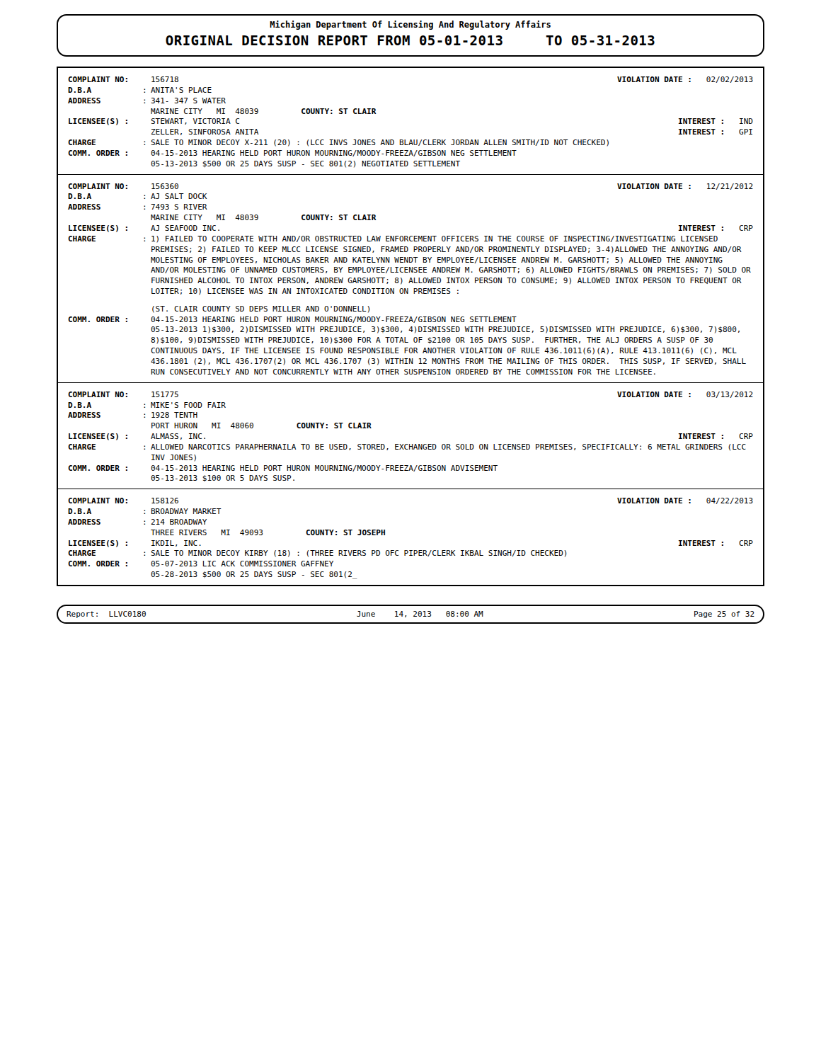Michigan Department Of Licensing And Regulatory Affairs
ORIGINAL DECISION REPORT FROM 05-01-2013 TO 05-31-2013
| COMPLAINT NO: | | 156718 | VIOLATION DATE : 02/02/2013 |
| D.B.A | : | ANITA'S PLACE |
| ADDRESS | : | 341- 347 S WATER |
| | | MARINE CITY MI 48039 COUNTY: ST CLAIR |
| LICENSEE(S) : | | STEWART, VICTORIA C | INTEREST : IND |
| | | ZELLER, SINFOROSA ANITA | INTEREST : GPI |
| CHARGE | : | SALE TO MINOR DECOY X-211 (20) : (LCC INVS JONES AND BLAU/CLERK JORDAN ALLEN SMITH/ID NOT CHECKED) |
| COMM. ORDER : | | 04-15-2013 HEARING HELD PORT HURON MOURNING/MOODY-FREEZA/GIBSON NEG SETTLEMENT |
| | | 05-13-2013 $500 OR 25 DAYS SUSP - SEC 801(2) NEGOTIATED SETTLEMENT |
| COMPLAINT NO: | | 156360 | VIOLATION DATE : 12/21/2012 |
| D.B.A | : | AJ SALT DOCK |
| ADDRESS | : | 7493 S RIVER |
| | | MARINE CITY MI 48039 COUNTY: ST CLAIR |
| LICENSEE(S) : | | AJ SEAFOOD INC. | INTEREST : CRP |
| CHARGE | : | 1) FAILED TO COOPERATE WITH AND/OR OBSTRUCTED LAW ENFORCEMENT OFFICERS IN THE COURSE OF INSPECTING/INVESTIGATING LICENSED PREMISES; 2) FAILED TO KEEP MLCC LICENSE SIGNED, FRAMED PROPERLY AND/OR PROMINENTLY DISPLAYED; 3-4)ALLOWED THE ANNOYING AND/OR MOLESTING OF EMPLOYEES, NICHOLAS BAKER AND KATELYNN WENDT BY EMPLOYEE/LICENSEE ANDREW M. GARSHOTT; 5) ALLOWED THE ANNOYING AND/OR MOLESTING OF UNNAMED CUSTOMERS, BY EMPLOYEE/LICENSEE ANDREW M. GARSHOTT; 6) ALLOWED FIGHTS/BRAWLS ON PREMISES; 7) SOLD OR FURNISHED ALCOHOL TO INTOX PERSON, ANDREW GARSHOTT; 8) ALLOWED INTOX PERSON TO CONSUME; 9) ALLOWED INTOX PERSON TO FREQUENT OR LOITER; 10) LICENSEE WAS IN AN INTOXICATED CONDITION ON PREMISES : |
| | | (ST. CLAIR COUNTY SD DEPS MILLER AND O'DONNELL) |
| COMM. ORDER : | | 04-15-2013 HEARING HELD PORT HURON MOURNING/MOODY-FREEZA/GIBSON NEG SETTLEMENT |
| | | 05-13-2013 1)$300, 2)DISMISSED WITH PREJUDICE, 3)$300, 4)DISMISSED WITH PREJUDICE, 5)DISMISSED WITH PREJUDICE, 6)$300, 7)$800, 8)$100, 9)DISMISSED WITH PREJUDICE, 10)$300 FOR A TOTAL OF $2100 OR 105 DAYS SUSP. FURTHER, THE ALJ ORDERS A SUSP OF 30 CONTINUOUS DAYS, IF THE LICENSEE IS FOUND RESPONSIBLE FOR ANOTHER VIOLATION OF RULE 436.1011(6)(A), RULE 413.1011(6) (C), MCL 436.1801 (2), MCL 436.1707(2) OR MCL 436.1707 (3) WITHIN 12 MONTHS FROM THE MAILING OF THIS ORDER. THIS SUSP, IF SERVED, SHALL RUN CONSECUTIVELY AND NOT CONCURRENTLY WITH ANY OTHER SUSPENSION ORDERED BY THE COMMISSION FOR THE LICENSEE. |
| COMPLAINT NO: | | 151775 | VIOLATION DATE : 03/13/2012 |
| D.B.A | : | MIKE'S FOOD FAIR |
| ADDRESS | : | 1928 TENTH |
| | | PORT HURON MI 48060 COUNTY: ST CLAIR |
| LICENSEE(S) : | | ALMASS, INC. | INTEREST : CRP |
| CHARGE | : | ALLOWED NARCOTICS PARAPHERNAILA TO BE USED, STORED, EXCHANGED OR SOLD ON LICENSED PREMISES, SPECIFICALLY: 6 METAL GRINDERS (LCC INV JONES) |
| COMM. ORDER : | | 04-15-2013 HEARING HELD PORT HURON MOURNING/MOODY-FREEZA/GIBSON ADVISEMENT |
| | | 05-13-2013 $100 OR 5 DAYS SUSP. |
| COMPLAINT NO: | | 158126 | VIOLATION DATE : 04/22/2013 |
| D.B.A | : | BROADWAY MARKET |
| ADDRESS | : | 214 BROADWAY |
| | | THREE RIVERS MI 49093 COUNTY: ST JOSEPH |
| LICENSEE(S) : | | IKDIL, INC. | INTEREST : CRP |
| CHARGE | : | SALE TO MINOR DECOY KIRBY (18) : (THREE RIVERS PD OFC PIPER/CLERK IKBAL SINGH/ID CHECKED) |
| COMM. ORDER : | | 05-07-2013 LIC ACK COMMISSIONER GAFFNEY |
| | | 05-28-2013 $500 OR 25 DAYS SUSP - SEC 801(2_ |
Report: LLVC0180
June 14, 2013 08:00 AM
Page 25 of 32